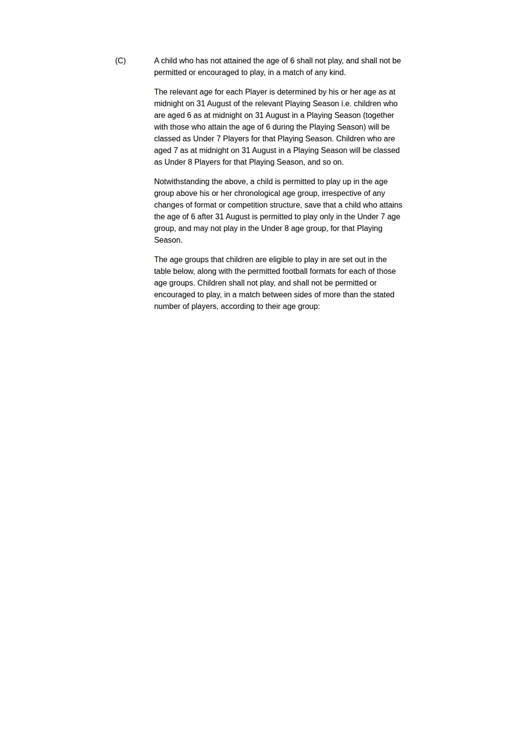(C)
A child who has not attained the age of 6 shall not play, and shall not be permitted or encouraged to play, in a match of any kind.
The relevant age for each Player is determined by his or her age as at midnight on 31 August of the relevant Playing Season i.e. children who are aged 6 as at midnight on 31 August in a Playing Season (together with those who attain the age of 6 during the Playing Season) will be classed as Under 7 Players for that Playing Season. Children who are aged 7 as at midnight on 31 August in a Playing Season will be classed as Under 8 Players for that Playing Season, and so on.
Notwithstanding the above, a child is permitted to play up in the age group above his or her chronological age group, irrespective of any changes of format or competition structure, save that a child who attains the age of 6 after 31 August is permitted to play only in the Under 7 age group, and may not play in the Under 8 age group, for that Playing Season.
The age groups that children are eligible to play in are set out in the table below, along with the permitted football formats for each of those age groups. Children shall not play, and shall not be permitted or encouraged to play, in a match between sides of more than the stated number of players, according to their age group: